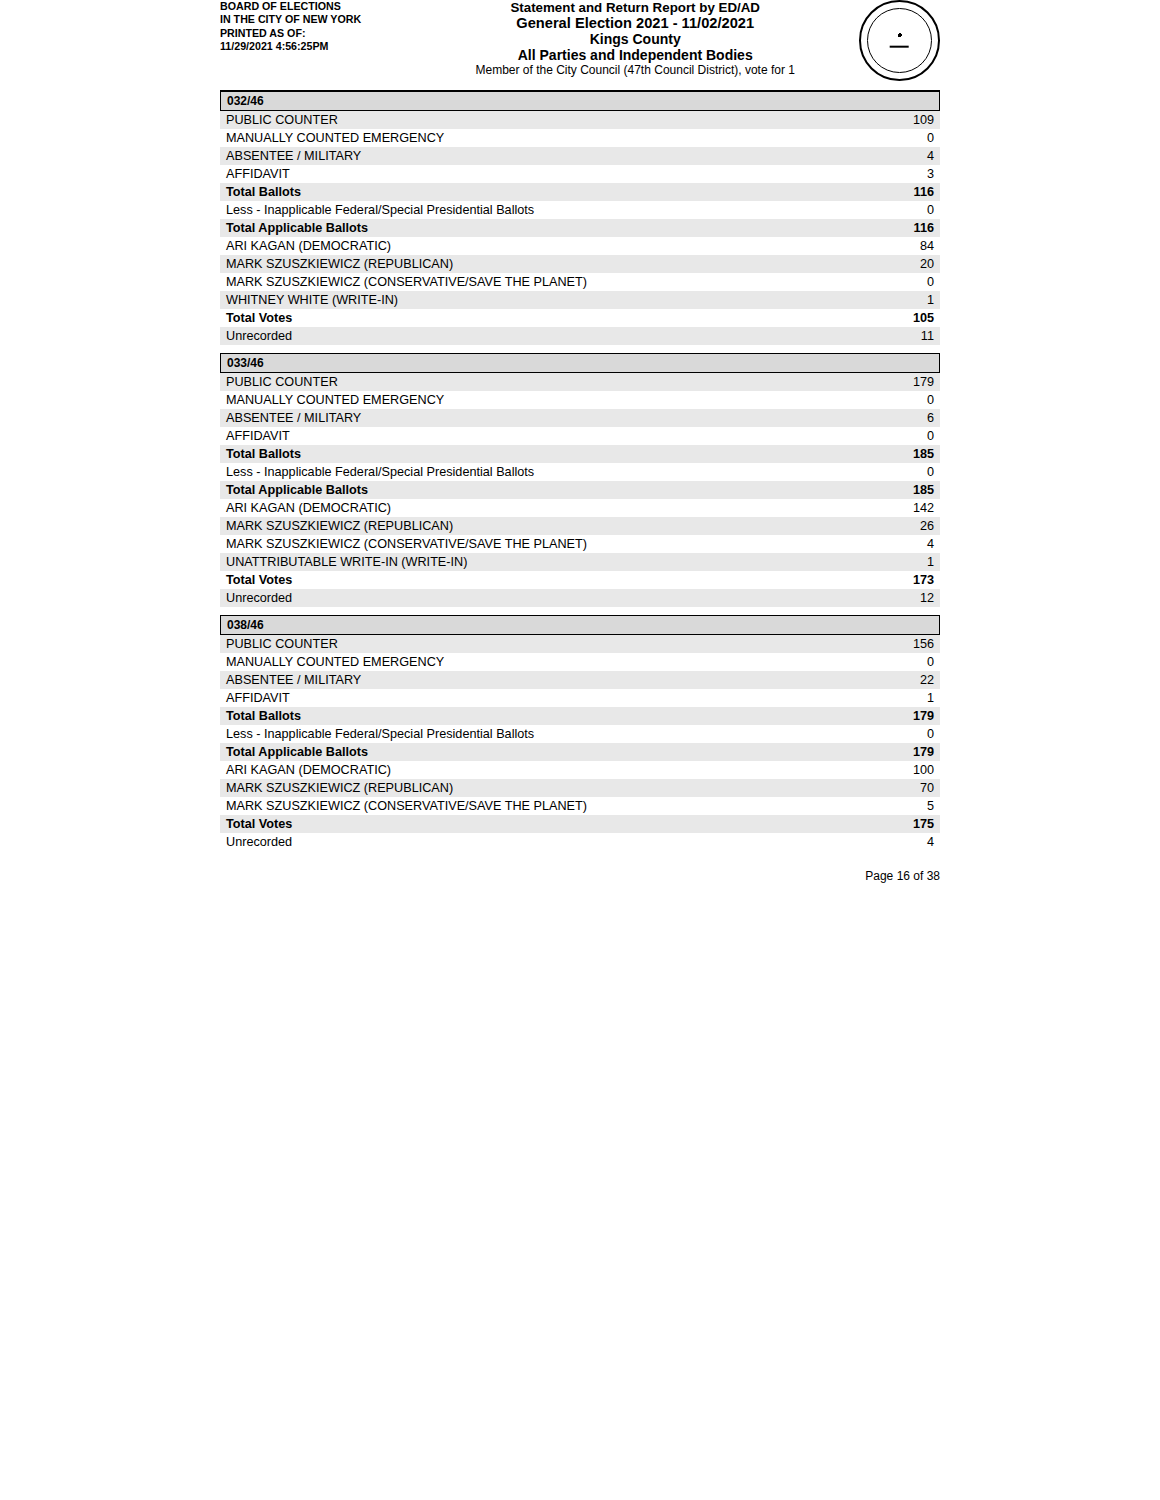BOARD OF ELECTIONS
IN THE CITY OF NEW YORK
PRINTED AS OF:
11/29/2021 4:56:25PM
Statement and Return Report by ED/AD
General Election 2021 - 11/02/2021
Kings County
All Parties and Independent Bodies
Member of the City Council (47th Council District), vote for 1
032/46
| PUBLIC COUNTER | 109 |
| MANUALLY COUNTED EMERGENCY | 0 |
| ABSENTEE / MILITARY | 4 |
| AFFIDAVIT | 3 |
| Total Ballots | 116 |
| Less - Inapplicable Federal/Special Presidential Ballots | 0 |
| Total Applicable Ballots | 116 |
| ARI KAGAN (DEMOCRATIC) | 84 |
| MARK SZUSZKIEWICZ (REPUBLICAN) | 20 |
| MARK SZUSZKIEWICZ (CONSERVATIVE/SAVE THE PLANET) | 0 |
| WHITNEY WHITE (WRITE-IN) | 1 |
| Total Votes | 105 |
| Unrecorded | 11 |
033/46
| PUBLIC COUNTER | 179 |
| MANUALLY COUNTED EMERGENCY | 0 |
| ABSENTEE / MILITARY | 6 |
| AFFIDAVIT | 0 |
| Total Ballots | 185 |
| Less - Inapplicable Federal/Special Presidential Ballots | 0 |
| Total Applicable Ballots | 185 |
| ARI KAGAN (DEMOCRATIC) | 142 |
| MARK SZUSZKIEWICZ (REPUBLICAN) | 26 |
| MARK SZUSZKIEWICZ (CONSERVATIVE/SAVE THE PLANET) | 4 |
| UNATTRIBUTABLE WRITE-IN (WRITE-IN) | 1 |
| Total Votes | 173 |
| Unrecorded | 12 |
038/46
| PUBLIC COUNTER | 156 |
| MANUALLY COUNTED EMERGENCY | 0 |
| ABSENTEE / MILITARY | 22 |
| AFFIDAVIT | 1 |
| Total Ballots | 179 |
| Less - Inapplicable Federal/Special Presidential Ballots | 0 |
| Total Applicable Ballots | 179 |
| ARI KAGAN (DEMOCRATIC) | 100 |
| MARK SZUSZKIEWICZ (REPUBLICAN) | 70 |
| MARK SZUSZKIEWICZ (CONSERVATIVE/SAVE THE PLANET) | 5 |
| Total Votes | 175 |
| Unrecorded | 4 |
Page 16 of 38